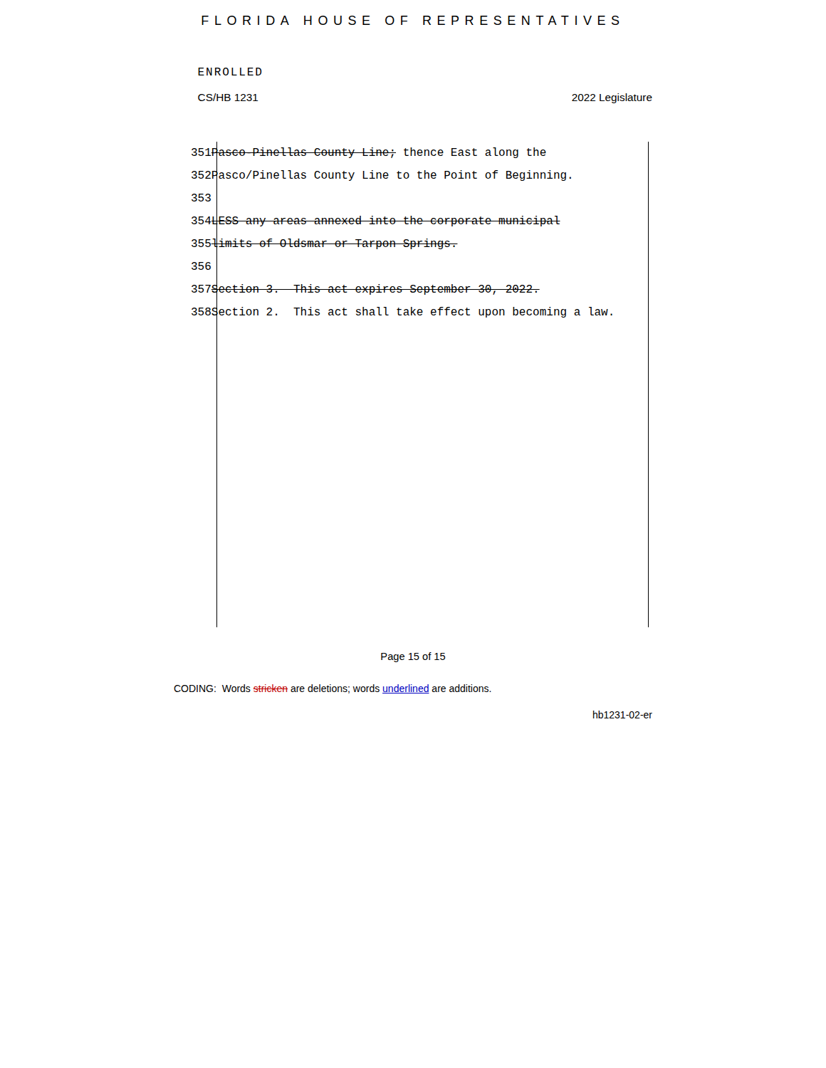FLORIDA HOUSE OF REPRESENTATIVES
ENROLLED
CS/HB 1231 2022 Legislature
| 351 | Pasco-Pinellas County Line; thence East along the |
| 352 | Pasco/Pinellas County Line to the Point of Beginning. |
| 353 | |
| 354 | LESS any areas annexed into the corporate municipal |
| 355 | limits of Oldsmar or Tarpon Springs. |
| 356 | |
| 357 | Section 3. This act expires September 30, 2022. |
| 358 | Section 2. This act shall take effect upon becoming a law. |
Page 15 of 15
CODING: Words stricken are deletions; words underlined are additions.
hb1231-02-er